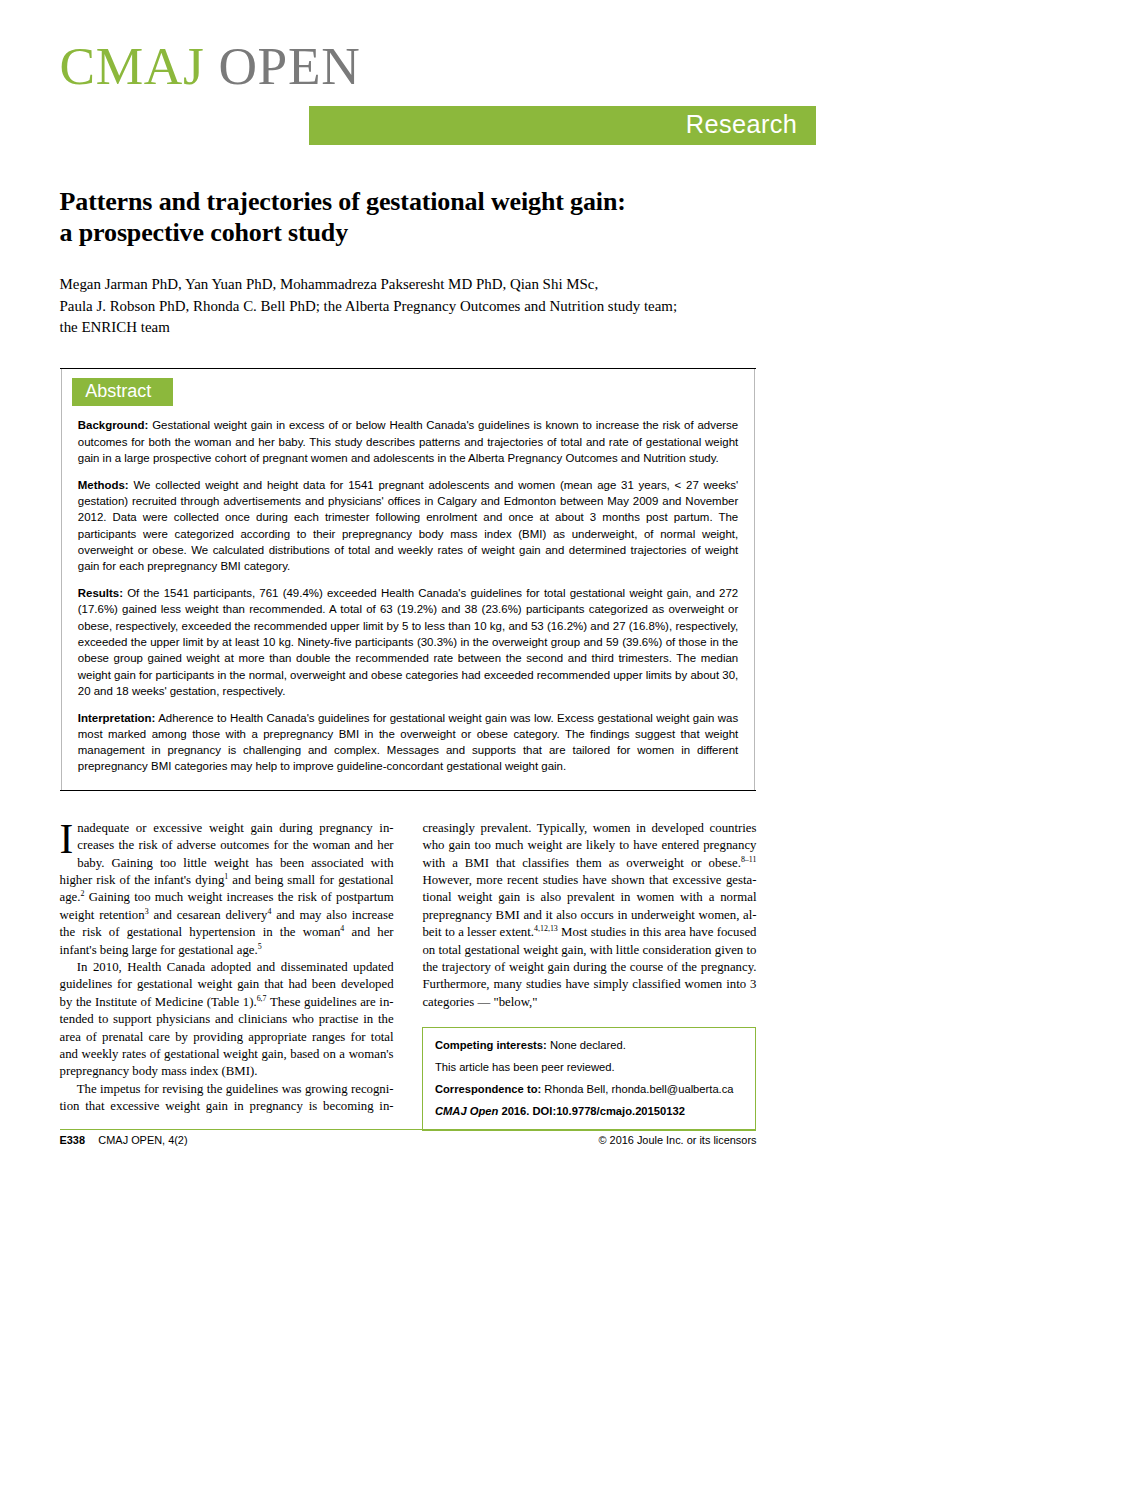CMAJ OPEN
Research
Patterns and trajectories of gestational weight gain:
a prospective cohort study
Megan Jarman PhD, Yan Yuan PhD, Mohammadreza Pakseresht MD PhD, Qian Shi MSc,
Paula J. Robson PhD, Rhonda C. Bell PhD; the Alberta Pregnancy Outcomes and Nutrition study team;
the ENRICH team
Abstract
Background: Gestational weight gain in excess of or below Health Canada's guidelines is known to increase the risk of adverse outcomes for both the woman and her baby. This study describes patterns and trajectories of total and rate of gestational weight gain in a large prospective cohort of pregnant women and adolescents in the Alberta Pregnancy Outcomes and Nutrition study.
Methods: We collected weight and height data for 1541 pregnant adolescents and women (mean age 31 years, < 27 weeks' gestation) recruited through advertisements and physicians' offices in Calgary and Edmonton between May 2009 and November 2012. Data were collected once during each trimester following enrolment and once at about 3 months post partum. The participants were categorized according to their prepregnancy body mass index (BMI) as underweight, of normal weight, overweight or obese. We calculated distributions of total and weekly rates of weight gain and determined trajectories of weight gain for each prepregnancy BMI category.
Results: Of the 1541 participants, 761 (49.4%) exceeded Health Canada's guidelines for total gestational weight gain, and 272 (17.6%) gained less weight than recommended. A total of 63 (19.2%) and 38 (23.6%) participants categorized as overweight or obese, respectively, exceeded the recommended upper limit by 5 to less than 10 kg, and 53 (16.2%) and 27 (16.8%), respectively, exceeded the upper limit by at least 10 kg. Ninety-five participants (30.3%) in the overweight group and 59 (39.6%) of those in the obese group gained weight at more than double the recommended rate between the second and third trimesters. The median weight gain for participants in the normal, overweight and obese categories had exceeded recommended upper limits by about 30, 20 and 18 weeks' gestation, respectively.
Interpretation: Adherence to Health Canada's guidelines for gestational weight gain was low. Excess gestational weight gain was most marked among those with a prepregnancy BMI in the overweight or obese category. The findings suggest that weight management in pregnancy is challenging and complex. Messages and supports that are tailored for women in different prepregnancy BMI categories may help to improve guideline-concordant gestational weight gain.
Inadequate or excessive weight gain during pregnancy increases the risk of adverse outcomes for the woman and her baby. Gaining too little weight has been associated with higher risk of the infant's dying1 and being small for gestational age.2 Gaining too much weight increases the risk of postpartum weight retention3 and cesarean delivery4 and may also increase the risk of gestational hypertension in the woman4 and her infant's being large for gestational age.5
In 2010, Health Canada adopted and disseminated updated guidelines for gestational weight gain that had been developed by the Institute of Medicine (Table 1).6,7 These guidelines are intended to support physicians and clinicians who practise in the area of prenatal care by providing appropriate ranges for total and weekly rates of gestational weight gain, based on a woman's prepregnancy body mass index (BMI).
The impetus for revising the guidelines was growing recognition that excessive weight gain in pregnancy is becoming increasingly prevalent. Typically, women in developed countries who gain too much weight are likely to have entered pregnancy with a BMI that classifies them as overweight or obese.8–11 However, more recent studies have shown that excessive gestational weight gain is also prevalent in women with a normal prepregnancy BMI and it also occurs in underweight women, albeit to a lesser extent.4,12,13 Most studies in this area have focused on total gestational weight gain, with little consideration given to the trajectory of weight gain during the course of the pregnancy. Furthermore, many studies have simply classified women into 3 categories — "below,"
Competing interests: None declared.
This article has been peer reviewed.
Correspondence to: Rhonda Bell, rhonda.bell@ualberta.ca
CMAJ Open 2016. DOI:10.9778/cmajo.20150132
E338 CMAJ OPEN, 4(2)
© 2016 Joule Inc. or its licensors